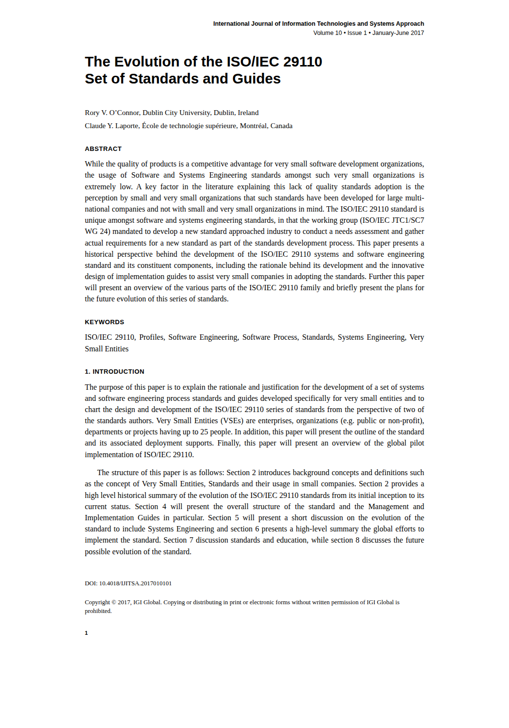International Journal of Information Technologies and Systems Approach
Volume 10 • Issue 1 • January-June 2017
The Evolution of the ISO/IEC 29110
Set of Standards and Guides
Rory V. O’Connor, Dublin City University, Dublin, Ireland
Claude Y. Laporte, École de technologie supérieure, Montréal, Canada
ABSTRACT
While the quality of products is a competitive advantage for very small software development organizations, the usage of Software and Systems Engineering standards amongst such very small organizations is extremely low. A key factor in the literature explaining this lack of quality standards adoption is the perception by small and very small organizations that such standards have been developed for large multi-national companies and not with small and very small organizations in mind. The ISO/IEC 29110 standard is unique amongst software and systems engineering standards, in that the working group (ISO/IEC JTC1/SC7 WG 24) mandated to develop a new standard approached industry to conduct a needs assessment and gather actual requirements for a new standard as part of the standards development process. This paper presents a historical perspective behind the development of the ISO/IEC 29110 systems and software engineering standard and its constituent components, including the rationale behind its development and the innovative design of implementation guides to assist very small companies in adopting the standards. Further this paper will present an overview of the various parts of the ISO/IEC 29110 family and briefly present the plans for the future evolution of this series of standards.
KEYWORDS
ISO/IEC 29110, Profiles, Software Engineering, Software Process, Standards, Systems Engineering, Very Small Entities
1. INTRODUCTION
The purpose of this paper is to explain the rationale and justification for the development of a set of systems and software engineering process standards and guides developed specifically for very small entities and to chart the design and development of the ISO/IEC 29110 series of standards from the perspective of two of the standards authors. Very Small Entities (VSEs) are enterprises, organizations (e.g. public or non-profit), departments or projects having up to 25 people. In addition, this paper will present the outline of the standard and its associated deployment supports. Finally, this paper will present an overview of the global pilot implementation of ISO/IEC 29110.
The structure of this paper is as follows: Section 2 introduces background concepts and definitions such as the concept of Very Small Entities, Standards and their usage in small companies. Section 2 provides a high level historical summary of the evolution of the ISO/IEC 29110 standards from its initial inception to its current status. Section 4 will present the overall structure of the standard and the Management and Implementation Guides in particular. Section 5 will present a short discussion on the evolution of the standard to include Systems Engineering and section 6 presents a high-level summary the global efforts to implement the standard. Section 7 discussion standards and education, while section 8 discusses the future possible evolution of the standard.
DOI: 10.4018/IJITSA.2017010101
Copyright © 2017, IGI Global. Copying or distributing in print or electronic forms without written permission of IGI Global is prohibited.
1